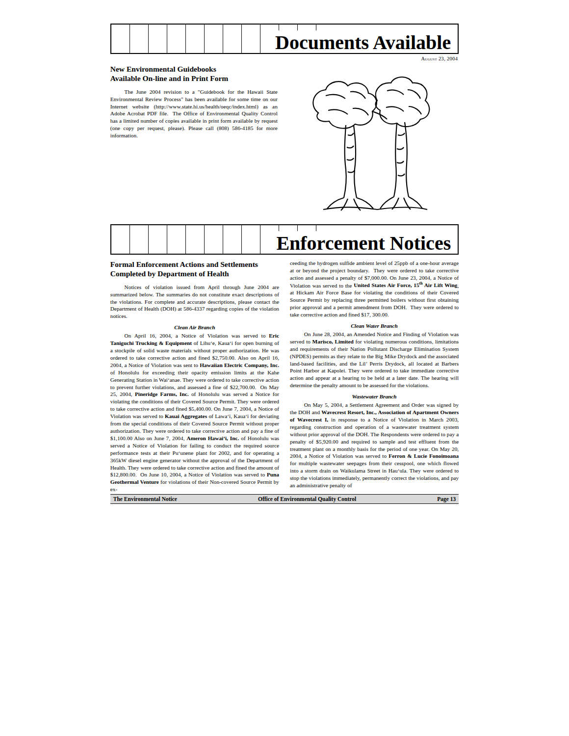Documents Available
August 23, 2004
New Environmental Guidebooks
Available On-line and in Print Form
The June 2004 revision to a "Guidebook for the Hawaii State Environmental Review Process" has been available for some time on our Internet website (http://www.state.hi.us/health/oeqc/index.html) as an Adobe Acrobat PDF file. The Office of Environmental Quality Control has a limited number of copies available in print form available by request (one copy per request, please). Please call (808) 586-4185 for more information.
Enforcement Notices
Formal Enforcement Actions and Settlements Completed by Department of Health
Notices of violation issued from April through June 2004 are summarized below. The summaries do not constitute exact descriptions of the violations. For complete and accurate descriptions, please contact the Department of Health (DOH) at 586-4337 regarding copies of the violation notices.
Clean Air Branch
On April 16, 2004, a Notice of Violation was served to Eric Taniguchi Trucking & Equipment of Lihu‘e, Kaua‘i for open burning of a stockpile of solid waste materials without proper authorization. He was ordered to take corrective action and fined $2,750.00. Also on April 16, 2004, a Notice of Violation was sent to Hawaiian Electric Company, Inc. of Honolulu for exceeding their opacity emission limits at the Kahe Generating Station in Wai‘anae. They were ordered to take corrective action to prevent further violations, and assessed a fine of $22,700.00. On May 25, 2004, Pineridge Farms, Inc. of Honolulu was served a Notice for violating the conditions of their Covered Source Permit. They were ordered to take corrective action and fined $5,400.00. On June 7, 2004, a Notice of Violation was served to Kauai Aggregates of Lawa‘i, Kaua‘i for deviating from the special conditions of their Covered Source Permit without proper authorization. They were ordered to take corrective action and pay a fine of $1,100.00 Also on June 7, 2004, Ameron Hawai‘i, Inc. of Honolulu was served a Notice of Violation for failing to conduct the required source performance tests at their Pu‘unene plant for 2002, and for operating a 365kW diesel engine generator without the approval of the Department of Health. They were ordered to take corrective action and fined the amount of $12,800.00. On June 10, 2004, a Notice of Violation was served to Puna Geothermal Venture for violations of their Non-covered Source Permit by ex-
ceeding the hydrogen sulfide ambient level of 25ppb of a one-hour average at or beyond the project boundary. They were ordered to take corrective action and assessed a penalty of $7,000.00. On June 23, 2004, a Notice of Violation was served to the United States Air Force, 15th Air Lift Wing, at Hickam Air Force Base for violating the conditions of their Covered Source Permit by replacing three permitted boilers without first obtaining prior approval and a permit amendment from DOH. They were ordered to take corrective action and fined $17, 300.00.
Clean Water Branch
On June 28, 2004, an Amended Notice and Finding of Violation was served to Marisco, Limited for violating numerous conditions, limitations and requirements of their Nation Pollutant Discharge Elimination System (NPDES) permits as they relate to the Big Mike Drydock and the associated land-based facilities, and the Lil’ Perris Drydock, all located at Barbers Point Harbor at Kapolei. They were ordered to take immediate corrective action and appear at a hearing to be held at a later date. The hearing will determine the penalty amount to be assessed for the violations.
Wastewater Branch
On May 5, 2004, a Settlement Agreement and Order was signed by the DOH and Wavecrest Resort, Inc., Association of Apartment Owners of Wavecrest I, in response to a Notice of Violation in March 2003, regarding construction and operation of a wastewater treatment system without prior approval of the DOH. The Respondents were ordered to pay a penalty of $5,920.00 and required to sample and test effluent from the treatment plant on a monthly basis for the period of one year. On May 20, 2004, a Notice of Violation was served to Ferron & Lucie Fonoimoana for multiple wastewater seepages from their cesspool, one which flowed into a storm drain on Waikulama Street in Hau‘ula. They were ordered to stop the violations immediately, permanently correct the violations, and pay an administrative penalty of
The Environmental Notice
Office of Environmental Quality Control
Page 13